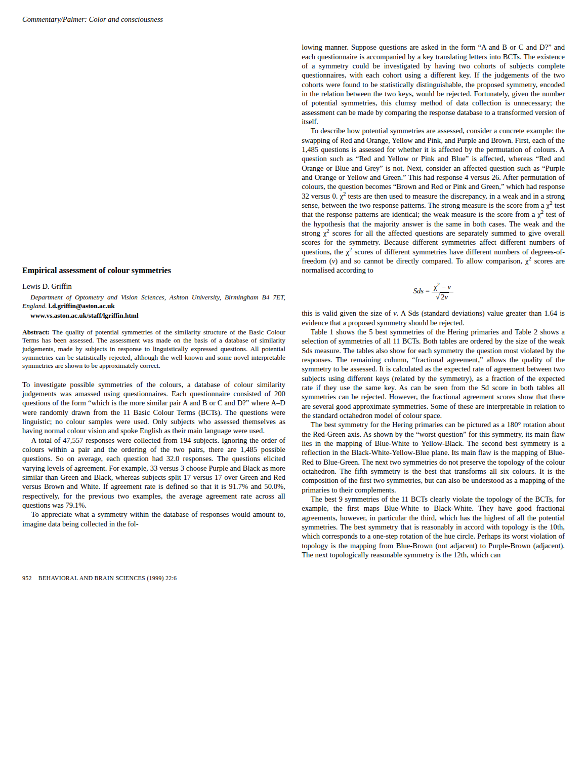Commentary/Palmer: Color and consciousness
Empirical assessment of colour symmetries
Lewis D. Griffin
Department of Optometry and Vision Sciences, Ashton University, Birmingham B4 7ET, England. l.d.griffin@aston.ac.uk
www.vs.aston.ac.uk/staff/lgriffin.html
Abstract: The quality of potential symmetries of the similarity structure of the Basic Colour Terms has been assessed. The assessment was made on the basis of a database of similarity judgements, made by subjects in response to linguistically expressed questions. All potential symmetries can be statistically rejected, although the well-known and some novel interpretable symmetries are shown to be approximately correct.
To investigate possible symmetries of the colours, a database of colour similarity judgements was amassed using questionnaires. Each questionnaire consisted of 200 questions of the form “which is the more similar pair A and B or C and D?” where A–D were randomly drawn from the 11 Basic Colour Terms (BCTs). The questions were linguistic; no colour samples were used. Only subjects who assessed themselves as having normal colour vision and spoke English as their main language were used.
A total of 47,557 responses were collected from 194 subjects. Ignoring the order of colours within a pair and the ordering of the two pairs, there are 1,485 possible questions. So on average, each question had 32.0 responses. The questions elicited varying levels of agreement. For example, 33 versus 3 choose Purple and Black as more similar than Green and Black, whereas subjects split 17 versus 17 over Green and Red versus Brown and White. If agreement rate is defined so that it is 91.7% and 50.0%, respectively, for the previous two examples, the average agreement rate across all questions was 79.1%.
To appreciate what a symmetry within the database of responses would amount to, imagine data being collected in the fol-
lowing manner. Suppose questions are asked in the form “A and B or C and D?” and each questionnaire is accompanied by a key translating letters into BCTs. The existence of a symmetry could be investigated by having two cohorts of subjects complete questionnaires, with each cohort using a different key. If the judgements of the two cohorts were found to be statistically distinguishable, the proposed symmetry, encoded in the relation between the two keys, would be rejected. Fortunately, given the number of potential symmetries, this clumsy method of data collection is unnecessary; the assessment can be made by comparing the response database to a transformed version of itself.
To describe how potential symmetries are assessed, consider a concrete example: the swapping of Red and Orange, Yellow and Pink, and Purple and Brown. First, each of the 1,485 questions is assessed for whether it is affected by the permutation of colours. A question such as “Red and Yellow or Pink and Blue” is affected, whereas “Red and Orange or Blue and Grey” is not. Next, consider an affected question such as “Purple and Orange or Yellow and Green.” This had response 4 versus 26. After permutation of colours, the question becomes “Brown and Red or Pink and Green,” which had response 32 versus 0. χ2 tests are then used to measure the discrepancy, in a weak and in a strong sense, between the two response patterns. The strong measure is the score from a χ2 test that the response patterns are identical; the weak measure is the score from a χ2 test of the hypothesis that the majority answer is the same in both cases. The weak and the strong χ2 scores for all the affected questions are separately summed to give overall scores for the symmetry. Because different symmetries affect different numbers of questions, the χ2 scores of different symmetries have different numbers of degrees-of-freedom (v) and so cannot be directly compared. To allow comparison, χ2 scores are normalised according to
Sds = χ2 − v √2v
this is valid given the size of v. A Sds (standard deviations) value greater than 1.64 is evidence that a proposed symmetry should be rejected.
Table 1 shows the 5 best symmetries of the Hering primaries and Table 2 shows a selection of symmetries of all 11 BCTs. Both tables are ordered by the size of the weak Sds measure. The tables also show for each symmetry the question most violated by the responses. The remaining column, “fractional agreement,” allows the quality of the symmetry to be assessed. It is calculated as the expected rate of agreement between two subjects using different keys (related by the symmetry), as a fraction of the expected rate if they use the same key. As can be seen from the Sd score in both tables all symmetries can be rejected. However, the fractional agreement scores show that there are several good approximate symmetries. Some of these are interpretable in relation to the standard octahedron model of colour space.
The best symmetry for the Hering primaries can be pictured as a 180° rotation about the Red-Green axis. As shown by the “worst question” for this symmetry, its main flaw lies in the mapping of Blue-White to Yellow-Black. The second best symmetry is a reflection in the Black-White-Yellow-Blue plane. Its main flaw is the mapping of Blue-Red to Blue-Green. The next two symmetries do not preserve the topology of the colour octahedron. The fifth symmetry is the best that transforms all six colours. It is the composition of the first two symmetries, but can also be understood as a mapping of the primaries to their complements.
The best 9 symmetries of the 11 BCTs clearly violate the topology of the BCTs, for example, the first maps Blue-White to Black-White. They have good fractional agreements, however, in particular the third, which has the highest of all the potential symmetries. The best symmetry that is reasonably in accord with topology is the 10th, which corresponds to a one-step rotation of the hue circle. Perhaps its worst violation of topology is the mapping from Blue-Brown (not adjacent) to Purple-Brown (adjacent). The next topologically reasonable symmetry is the 12th, which can
952 BEHAVIORAL AND BRAIN SCIENCES (1999) 22:6